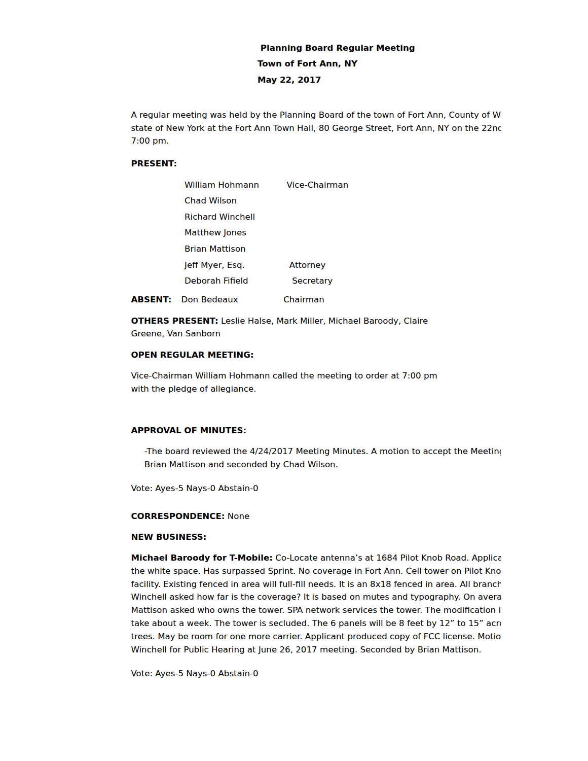Planning Board Regular Meeting
Town of Fort Ann, NY
May 22, 2017
A regular meeting was held by the Planning Board of the town of Fort Ann, County of Washington, and the
state of New York at the Fort Ann Town Hall, 80 George Street, Fort Ann, NY on the 22nd day of May, 2017 at
7:00 pm.
PRESENT:
William Hohmann Vice-Chairman
Chad Wilson
Richard Winchell
Matthew Jones
Brian Mattison
Jeff Myer, Esq. Attorney
Deborah Fifield Secretary
ABSENT: Don Bedeaux Chairman
OTHERS PRESENT: Leslie Halse, Mark Miller, Michael Baroody, Claire Greene, Van Sanborn
OPEN REGULAR MEETING:
Vice-Chairman William Hohmann called the meeting to order at 7:00 pm with the pledge of allegiance.
APPROVAL OF MINUTES:
-The board reviewed the 4/24/2017 Meeting Minutes. A motion to accept the Meeting Minutes was made by
Brian Mattison and seconded by Chad Wilson.
Vote: Ayes-5 Nays-0 Abstain-0
CORRESPONDENCE: None
NEW BUSINESS:
Michael Baroody for T-Mobile: Co-Locate antenna’s at 1684 Pilot Knob Road. Applicant wants to expand
the white space. Has surpassed Sprint. No coverage in Fort Ann. Cell tower on Pilot Knot is a multi-carrier
facility. Existing fenced in area will full-fill needs. It is an 8x18 fenced in area. All branches will remain. Richard
Winchell asked how far is the coverage? It is based on mutes and typography. On average 2 to 4 miles. Brian
Mattison asked who owns the tower. SPA network services the tower. The modification is fairly simple, should
take about a week. The tower is secluded. The 6 panels will be 8 feet by 12” to 15” across and be buried in the
trees. May be room for one more carrier. Applicant produced copy of FCC license. Motion made by Richard
Winchell for Public Hearing at June 26, 2017 meeting. Seconded by Brian Mattison.
Vote: Ayes-5 Nays-0 Abstain-0